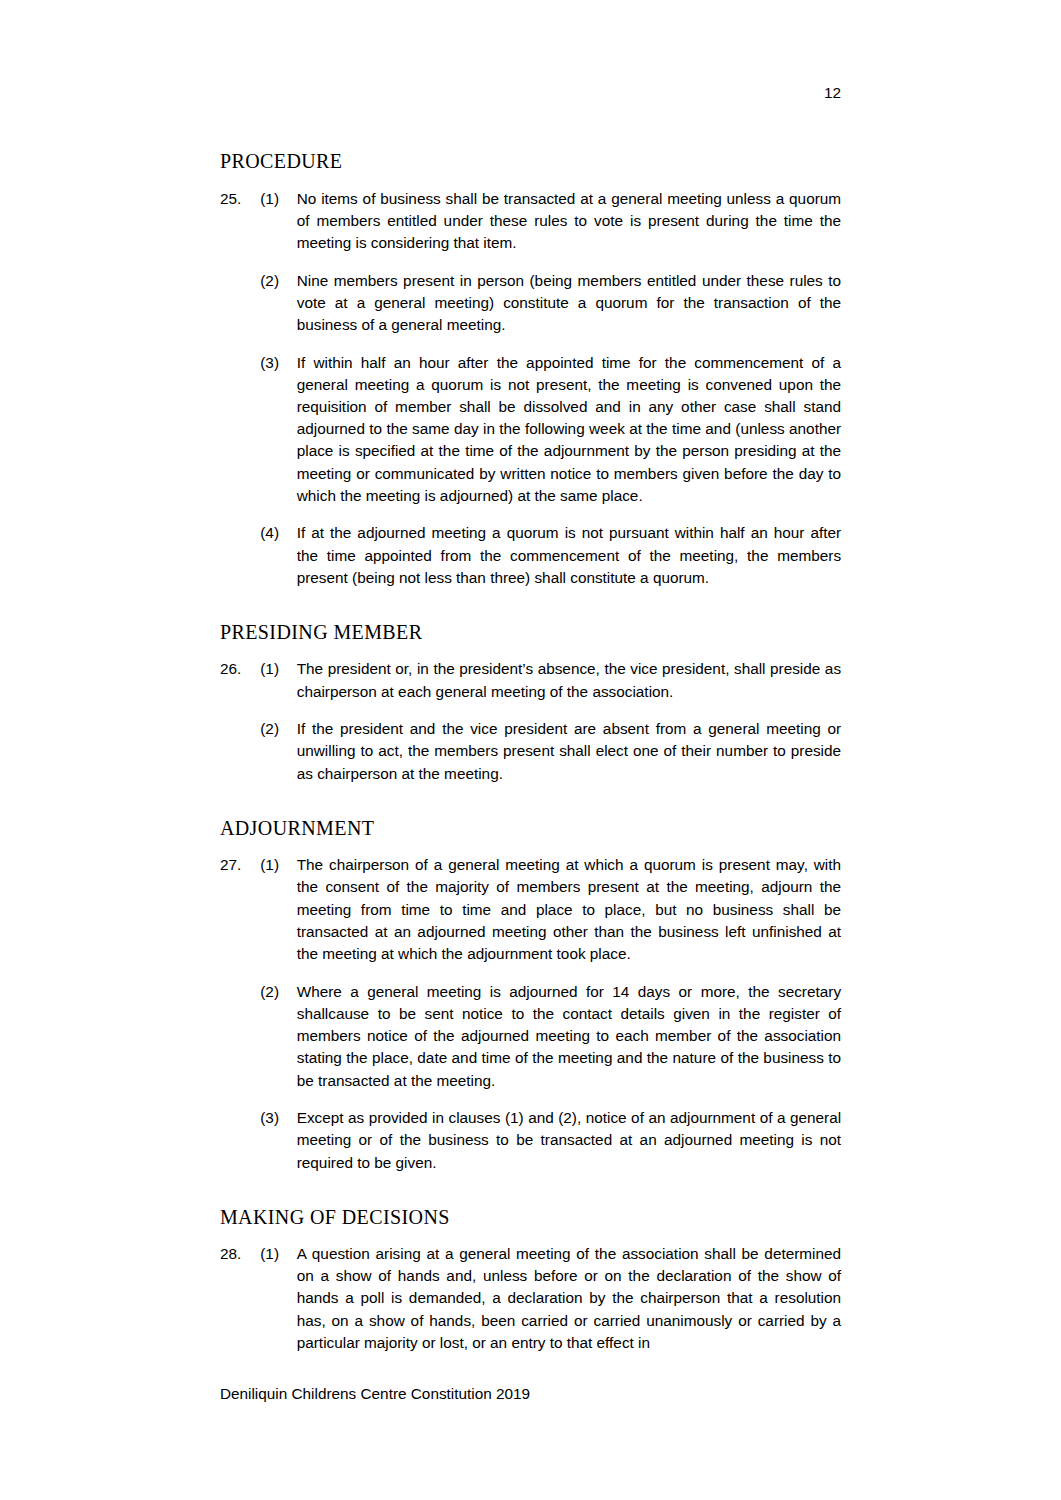12
PROCEDURE
25.
(1)
No items of business shall be transacted at a general meeting unless a quorum of members entitled under these rules to vote is present during the time the meeting is considering that item.
(2)
Nine members present in person (being members entitled under these rules to vote at a general meeting) constitute a quorum for the transaction of the business of a general meeting.
(3)
If within half an hour after the appointed time for the commencement of a general meeting a quorum is not present, the meeting is convened upon the requisition of member shall be dissolved and in any other case shall stand adjourned to the same day in the following week at the time and (unless another place is specified at the time of the adjournment by the person presiding at the meeting or communicated by written notice to members given before the day to which the meeting is adjourned) at the same place.
(4)
If at the adjourned meeting a quorum is not pursuant within half an hour after the time appointed from the commencement of the meeting, the members present (being not less than three) shall constitute a quorum.
PRESIDING MEMBER
26.
(1)
The president or, in the president’s absence, the vice president, shall preside as chairperson at each general meeting of the association.
(2)
If the president and the vice president are absent from a general meeting or unwilling to act, the members present shall elect one of their number to preside as chairperson at the meeting.
ADJOURNMENT
27.
(1)
The chairperson of a general meeting at which a quorum is present may, with the consent of the majority of members present at the meeting, adjourn the meeting from time to time and place to place, but no business shall be transacted at an adjourned meeting other than the business left unfinished at the meeting at which the adjournment took place.
(2)
Where a general meeting is adjourned for 14 days or more, the secretary shallcause to be sent notice to the contact details given in the register of members notice of the adjourned meeting to each member of the association stating the place, date and time of the meeting and the nature of the business to be transacted at the meeting.
(3)
Except as provided in clauses (1) and (2), notice of an adjournment of a general meeting or of the business to be transacted at an adjourned meeting is not required to be given.
MAKING OF DECISIONS
28.
(1)
A question arising at a general meeting of the association shall be determined on a show of hands and, unless before or on the declaration of the show of hands a poll is demanded, a declaration by the chairperson that a resolution has, on a show of hands, been carried or carried unanimously or carried by a particular majority or lost, or an entry to that effect in
Deniliquin Childrens Centre Constitution 2019